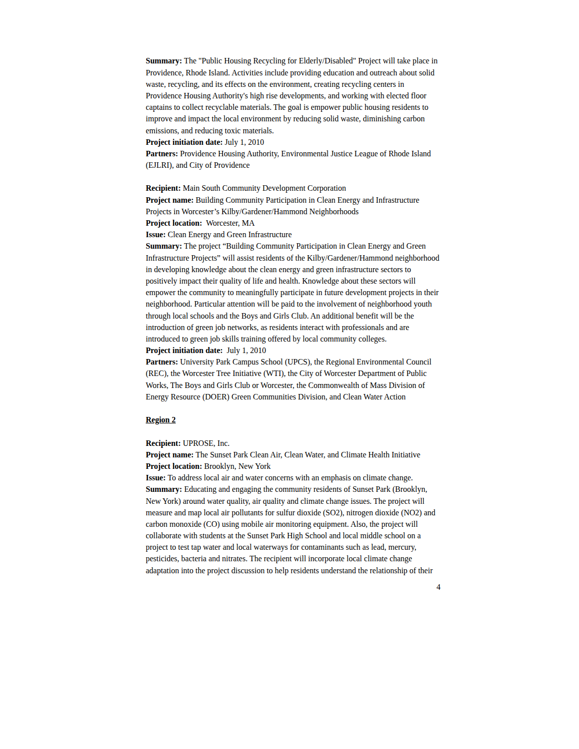Summary: The "Public Housing Recycling for Elderly/Disabled" Project will take place in Providence, Rhode Island. Activities include providing education and outreach about solid waste, recycling, and its effects on the environment, creating recycling centers in Providence Housing Authority's high rise developments, and working with elected floor captains to collect recyclable materials. The goal is empower public housing residents to improve and impact the local environment by reducing solid waste, diminishing carbon emissions, and reducing toxic materials.
Project initiation date: July 1, 2010
Partners: Providence Housing Authority, Environmental Justice League of Rhode Island (EJLRI), and City of Providence
Recipient: Main South Community Development Corporation
Project name: Building Community Participation in Clean Energy and Infrastructure Projects in Worcester’s Kilby/Gardener/Hammond Neighborhoods
Project location: Worcester, MA
Issue: Clean Energy and Green Infrastructure
Summary: The project “Building Community Participation in Clean Energy and Green Infrastructure Projects” will assist residents of the Kilby/Gardener/Hammond neighborhood in developing knowledge about the clean energy and green infrastructure sectors to positively impact their quality of life and health. Knowledge about these sectors will empower the community to meaningfully participate in future development projects in their neighborhood. Particular attention will be paid to the involvement of neighborhood youth through local schools and the Boys and Girls Club. An additional benefit will be the introduction of green job networks, as residents interact with professionals and are introduced to green job skills training offered by local community colleges.
Project initiation date: July 1, 2010
Partners: University Park Campus School (UPCS), the Regional Environmental Council (REC), the Worcester Tree Initiative (WTI), the City of Worcester Department of Public Works, The Boys and Girls Club or Worcester, the Commonwealth of Mass Division of Energy Resource (DOER) Green Communities Division, and Clean Water Action
Region 2
Recipient: UPROSE, Inc.
Project name: The Sunset Park Clean Air, Clean Water, and Climate Health Initiative
Project location: Brooklyn, New York
Issue: To address local air and water concerns with an emphasis on climate change.
Summary: Educating and engaging the community residents of Sunset Park (Brooklyn, New York) around water quality, air quality and climate change issues. The project will measure and map local air pollutants for sulfur dioxide (SO2), nitrogen dioxide (NO2) and carbon monoxide (CO) using mobile air monitoring equipment. Also, the project will collaborate with students at the Sunset Park High School and local middle school on a project to test tap water and local waterways for contaminants such as lead, mercury, pesticides, bacteria and nitrates. The recipient will incorporate local climate change adaptation into the project discussion to help residents understand the relationship of their
4